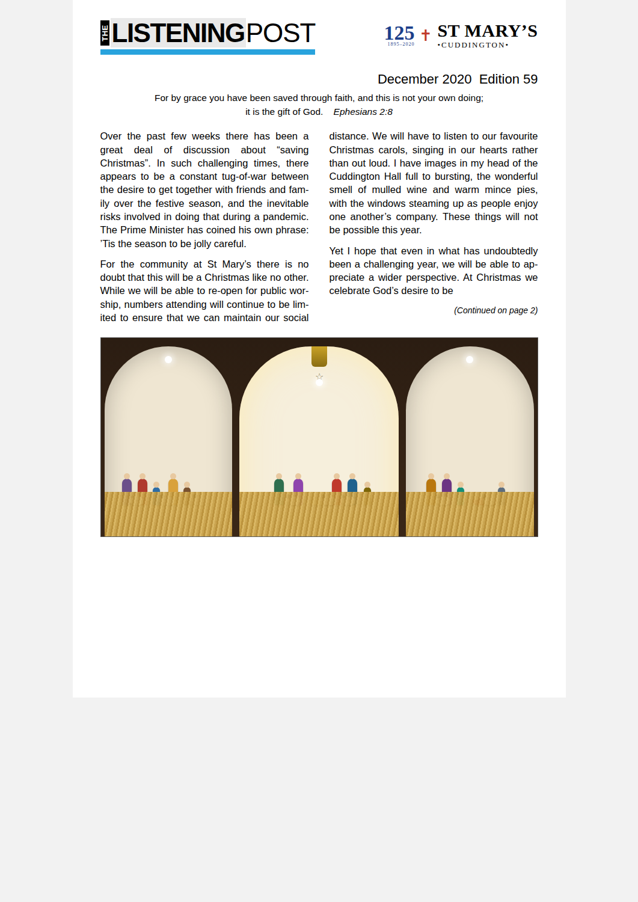THE
LISTENING POST
1251895–2020
✝
ST MARY’S •CUDDINGTON•
December 2020 Edition 59
For by grace you have been saved through faith, and this is not your own doing;
it is the gift of God. Ephesians 2:8
Over the past few weeks there has been a great deal of discussion about “saving Christmas”. In such challenging times, there appears to be a constant tug-of-war between the desire to get together with friends and family over the festive season, and the inevitable risks involved in doing that during a pandemic. The Prime Minister has coined his own phrase: ’Tis the season to be jolly careful.
For the community at St Mary’s there is no doubt that this will be a Christmas like no other. While we will be able to re-open for public worship, numbers attending will continue to be limited to ensure that we can maintain our social distance. We will have to listen to our favourite Christmas carols, singing in our hearts rather than out loud. I have images in my head of the Cuddington Hall full to bursting, the wonderful smell of mulled wine and warm mince pies, with the windows steaming up as people enjoy one another’s company. These things will not be possible this year.
Yet I hope that even in what has undoubtedly been a challenging year, we will be able to appreciate a wider perspective. At Christmas we celebrate God’s desire to be
(Continued on page 2)
☆
Nativity scene in a three-bay wooden crib, lit by a lamp above the central bay.